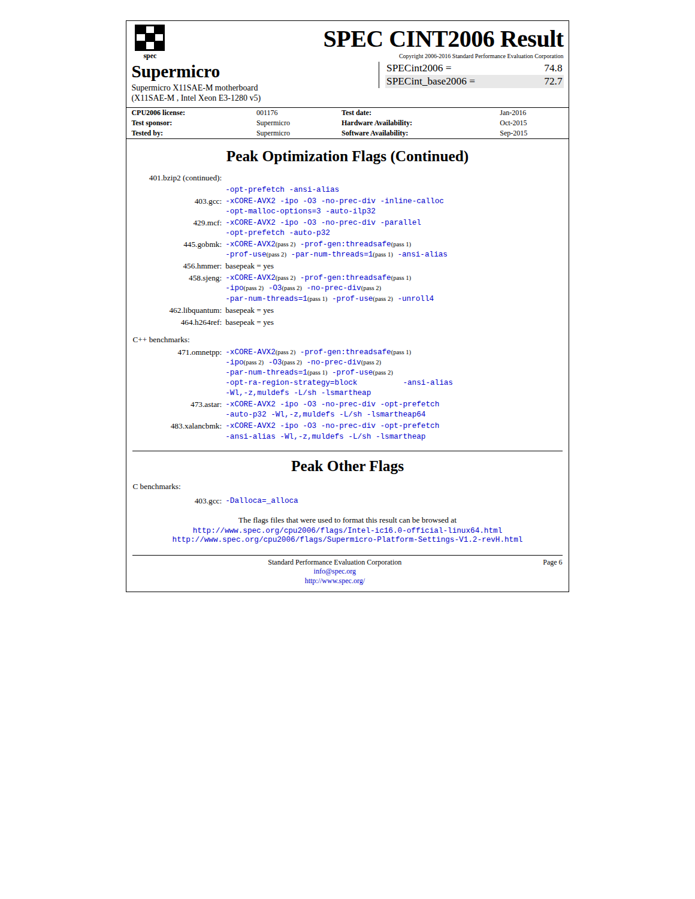spec
SPEC CINT2006 Result
Copyright 2006-2016 Standard Performance Evaluation Corporation
Supermicro
Supermicro X11SAE-M motherboard
(X11SAE-M , Intel Xeon E3-1280 v5)
| SPECint2006 = | 74.8 |
| SPECint_base2006 = | 72.7 |
| CPU2006 license: | 001176 | Test date: | Jan-2016 |
| Test sponsor: | Supermicro | Hardware Availability: | Oct-2015 |
| Tested by: | Supermicro | Software Availability: | Sep-2015 |
Peak Optimization Flags (Continued)
| 401.bzip2 (continued): | |
| | -opt-prefetch -ansi-alias |
| 403.gcc: | -xCORE-AVX2 -ipo -O3 -no-prec-div -inline-calloc -opt-malloc-options=3 -auto-ilp32 |
| 429.mcf: | -xCORE-AVX2 -ipo -O3 -no-prec-div -parallel -opt-prefetch -auto-p32 |
| 445.gobmk: | -xCORE-AVX2 (pass 2) -prof-gen:threadsafe (pass 1) -prof-use (pass 2) -par-num-threads=1 (pass 1) -ansi-alias |
| 456.hmmer: | basepeak = yes |
| 458.sjeng: | -xCORE-AVX2 (pass 2) -prof-gen:threadsafe (pass 1) -ipo (pass 2) -O3 (pass 2) -no-prec-div (pass 2) -par-num-threads=1 (pass 1) -prof-use (pass 2) -unroll4 |
| 462.libquantum: | basepeak = yes |
| 464.h264ref: | basepeak = yes |
C++ benchmarks:
| 471.omnetpp: | -xCORE-AVX2 (pass 2) -prof-gen:threadsafe (pass 1) -ipo (pass 2) -O3 (pass 2) -no-prec-div (pass 2) -par-num-threads=1 (pass 1) -prof-use (pass 2) -opt-ra-region-strategy=block -ansi-alias -Wl,-z,muldefs -L/sh -lsmartheap |
| 473.astar: | -xCORE-AVX2 -ipo -O3 -no-prec-div -opt-prefetch -auto-p32 -Wl,-z,muldefs -L/sh -lsmartheap64 |
| 483.xalancbmk: | -xCORE-AVX2 -ipo -O3 -no-prec-div -opt-prefetch -ansi-alias -Wl,-z,muldefs -L/sh -lsmartheap |
Peak Other Flags
C benchmarks:
| 403.gcc: | -Dalloca=_alloca |
The flags files that were used to format this result can be browsed at
http://www.spec.org/cpu2006/flags/Intel-ic16.0-official-linux64.html http://www.spec.org/cpu2006/flags/Supermicro-Platform-Settings-V1.2-revH.html
Standard Performance Evaluation Corporation
info@spec.org
http://www.spec.org/
Page 6